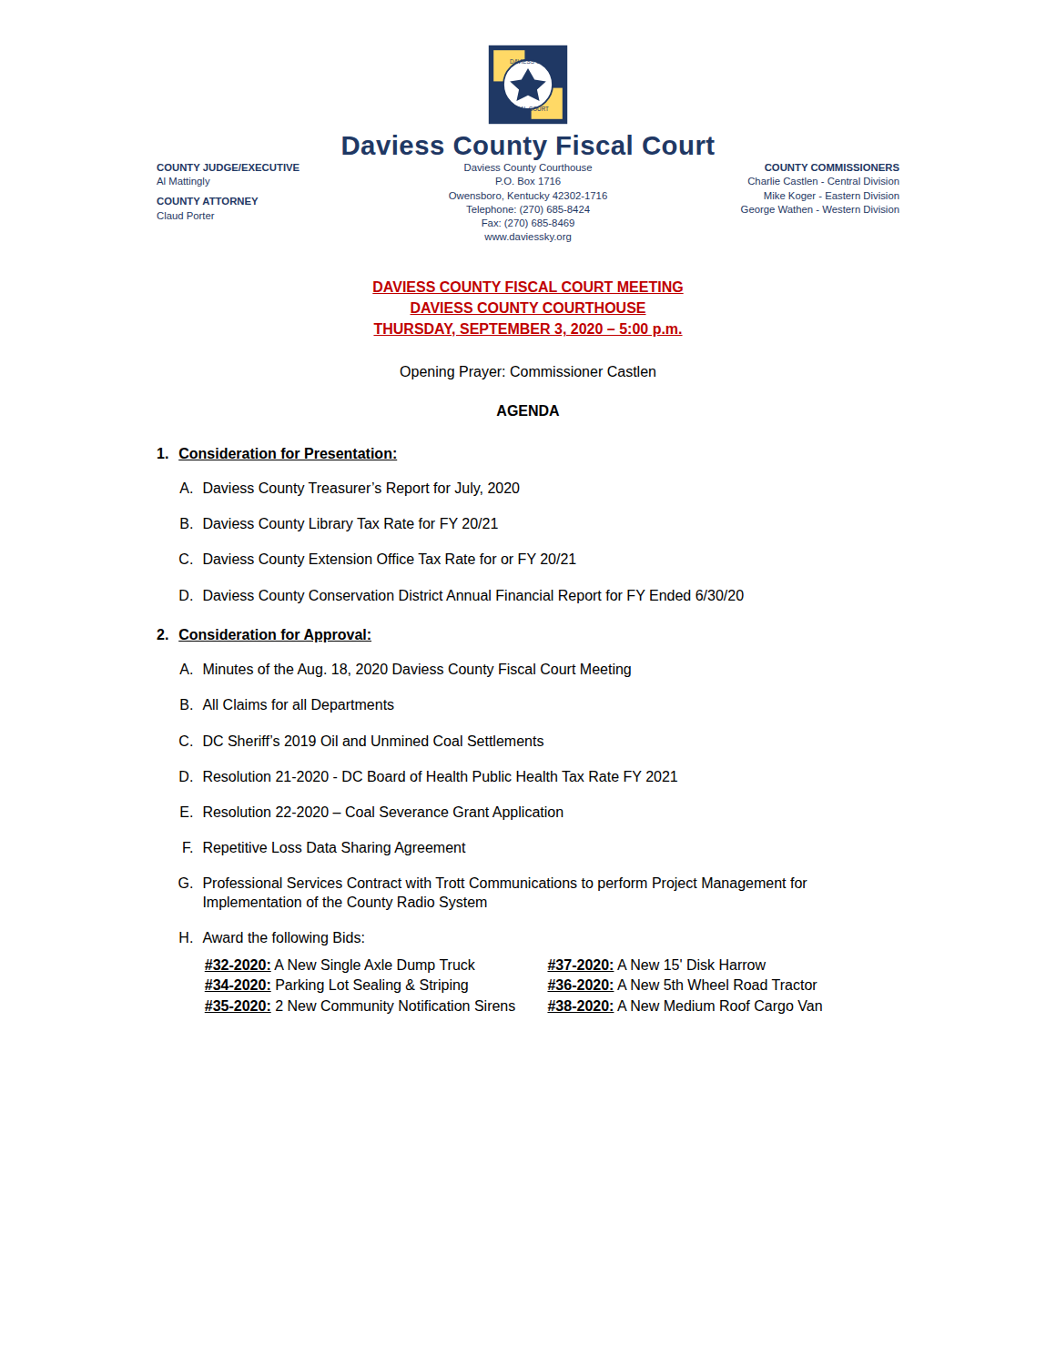DAVIESS CO. FISCAL COURT
Daviess County Fiscal Court
COUNTY JUDGE/EXECUTIVE
Al Mattingly
COUNTY ATTORNEY
Claud Porter
Daviess County Courthouse
P.O. Box 1716
Owensboro, Kentucky 42302-1716
Telephone: (270) 685-8424
Fax: (270) 685-8469
www.daviessky.org
COUNTY COMMISSIONERS
Charlie Castlen - Central Division
Mike Koger - Eastern Division
George Wathen - Western Division
DAVIESS COUNTY FISCAL COURT MEETING
DAVIESS COUNTY COURTHOUSE
THURSDAY, SEPTEMBER 3, 2020 – 5:00 p.m.
Opening Prayer: Commissioner Castlen
AGENDA
Consideration for Presentation:
Daviess County Treasurer’s Report for July, 2020
Daviess County Library Tax Rate for FY 20/21
Daviess County Extension Office Tax Rate for or FY 20/21
Daviess County Conservation District Annual Financial Report for FY Ended 6/30/20
Consideration for Approval:
Minutes of the Aug. 18, 2020 Daviess County Fiscal Court Meeting
All Claims for all Departments
DC Sheriff’s 2019 Oil and Unmined Coal Settlements
Resolution 21-2020 - DC Board of Health Public Health Tax Rate FY 2021
Resolution 22-2020 – Coal Severance Grant Application
Repetitive Loss Data Sharing Agreement
Professional Services Contract with Trott Communications to perform Project Management for Implementation of the County Radio System
Award the following Bids:
| #32-2020: A New Single Axle Dump Truck | #37-2020: A New 15' Disk Harrow |
| #34-2020: Parking Lot Sealing & Striping | #36-2020: A New 5th Wheel Road Tractor |
| #35-2020: 2 New Community Notification Sirens | #38-2020: A New Medium Roof Cargo Van |